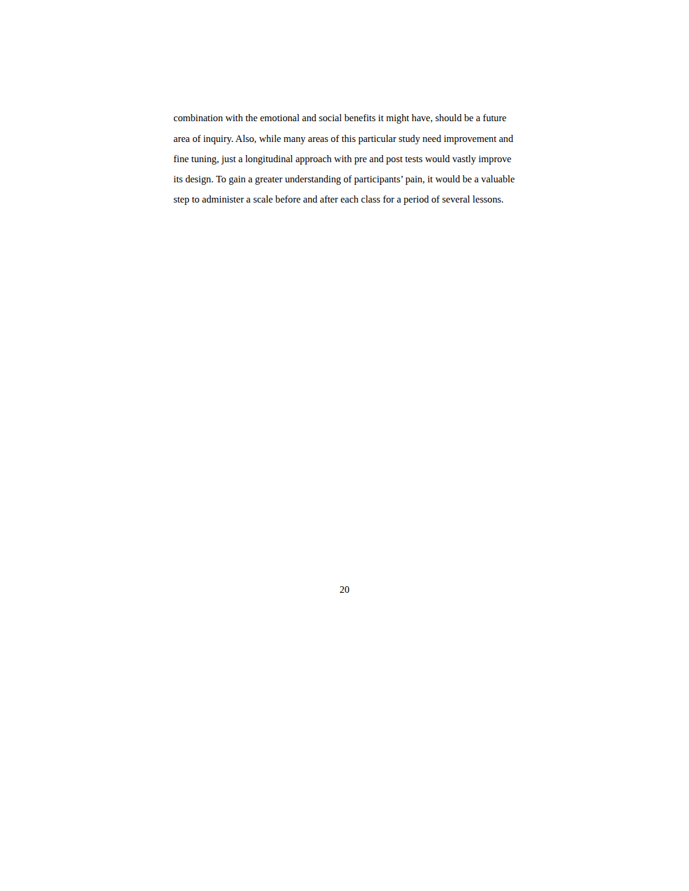combination with the emotional and social benefits it might have, should be a future area of inquiry. Also, while many areas of this particular study need improvement and fine tuning, just a longitudinal approach with pre and post tests would vastly improve its design. To gain a greater understanding of participants’ pain, it would be a valuable step to administer a scale before and after each class for a period of several lessons.
20